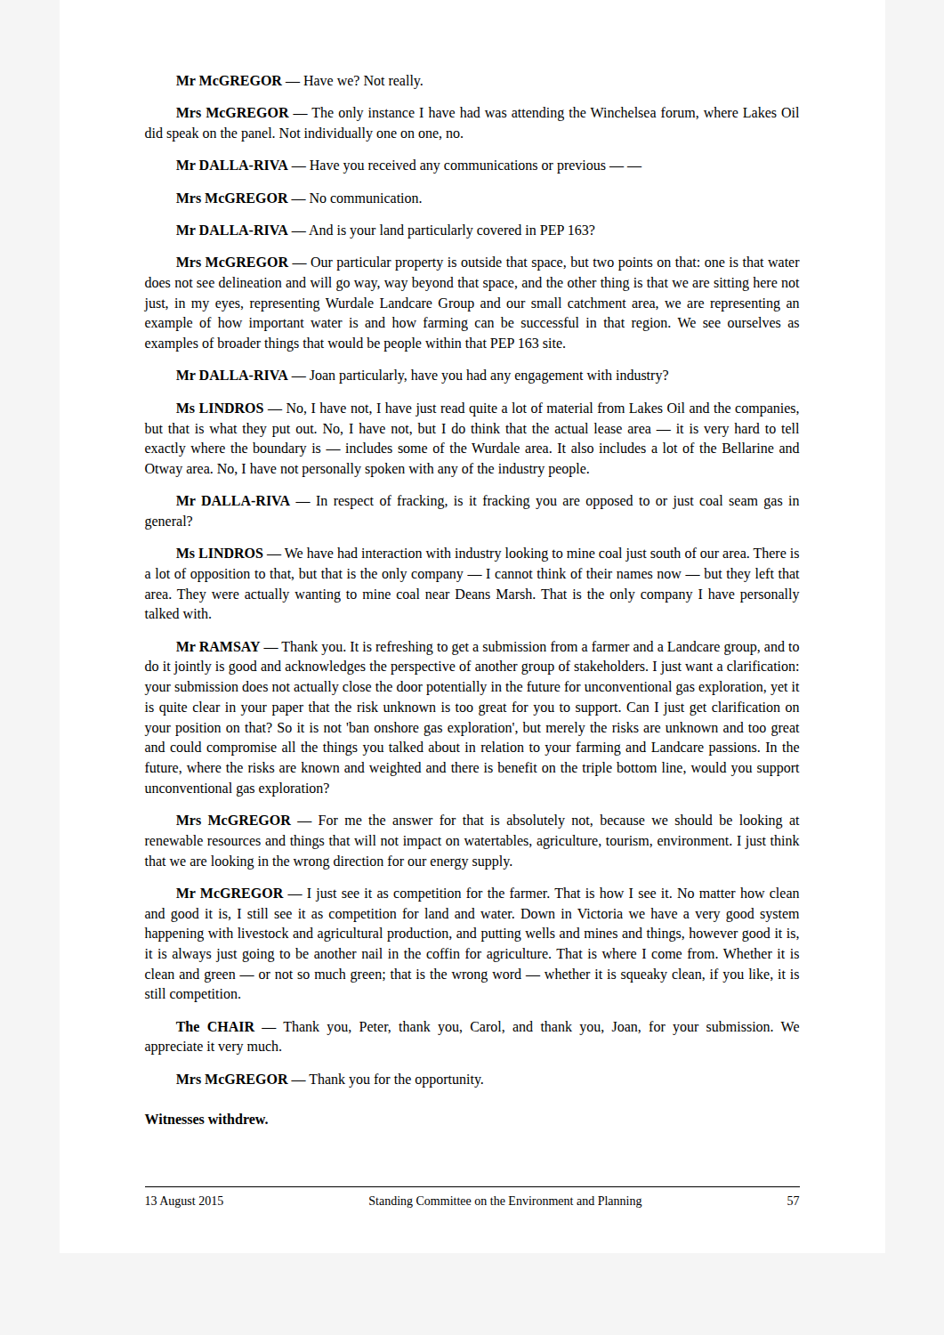Mr McGREGOR — Have we? Not really.
Mrs McGREGOR — The only instance I have had was attending the Winchelsea forum, where Lakes Oil did speak on the panel. Not individually one on one, no.
Mr DALLA-RIVA — Have you received any communications or previous — —
Mrs McGREGOR — No communication.
Mr DALLA-RIVA — And is your land particularly covered in PEP 163?
Mrs McGREGOR — Our particular property is outside that space, but two points on that: one is that water does not see delineation and will go way, way beyond that space, and the other thing is that we are sitting here not just, in my eyes, representing Wurdale Landcare Group and our small catchment area, we are representing an example of how important water is and how farming can be successful in that region. We see ourselves as examples of broader things that would be people within that PEP 163 site.
Mr DALLA-RIVA — Joan particularly, have you had any engagement with industry?
Ms LINDROS — No, I have not, I have just read quite a lot of material from Lakes Oil and the companies, but that is what they put out. No, I have not, but I do think that the actual lease area — it is very hard to tell exactly where the boundary is — includes some of the Wurdale area. It also includes a lot of the Bellarine and Otway area. No, I have not personally spoken with any of the industry people.
Mr DALLA-RIVA — In respect of fracking, is it fracking you are opposed to or just coal seam gas in general?
Ms LINDROS — We have had interaction with industry looking to mine coal just south of our area. There is a lot of opposition to that, but that is the only company — I cannot think of their names now — but they left that area. They were actually wanting to mine coal near Deans Marsh. That is the only company I have personally talked with.
Mr RAMSAY — Thank you. It is refreshing to get a submission from a farmer and a Landcare group, and to do it jointly is good and acknowledges the perspective of another group of stakeholders. I just want a clarification: your submission does not actually close the door potentially in the future for unconventional gas exploration, yet it is quite clear in your paper that the risk unknown is too great for you to support. Can I just get clarification on your position on that? So it is not 'ban onshore gas exploration', but merely the risks are unknown and too great and could compromise all the things you talked about in relation to your farming and Landcare passions. In the future, where the risks are known and weighted and there is benefit on the triple bottom line, would you support unconventional gas exploration?
Mrs McGREGOR — For me the answer for that is absolutely not, because we should be looking at renewable resources and things that will not impact on watertables, agriculture, tourism, environment. I just think that we are looking in the wrong direction for our energy supply.
Mr McGREGOR — I just see it as competition for the farmer. That is how I see it. No matter how clean and good it is, I still see it as competition for land and water. Down in Victoria we have a very good system happening with livestock and agricultural production, and putting wells and mines and things, however good it is, it is always just going to be another nail in the coffin for agriculture. That is where I come from. Whether it is clean and green — or not so much green; that is the wrong word — whether it is squeaky clean, if you like, it is still competition.
The CHAIR — Thank you, Peter, thank you, Carol, and thank you, Joan, for your submission. We appreciate it very much.
Mrs McGREGOR — Thank you for the opportunity.
Witnesses withdrew.
13 August 2015 Standing Committee on the Environment and Planning 57